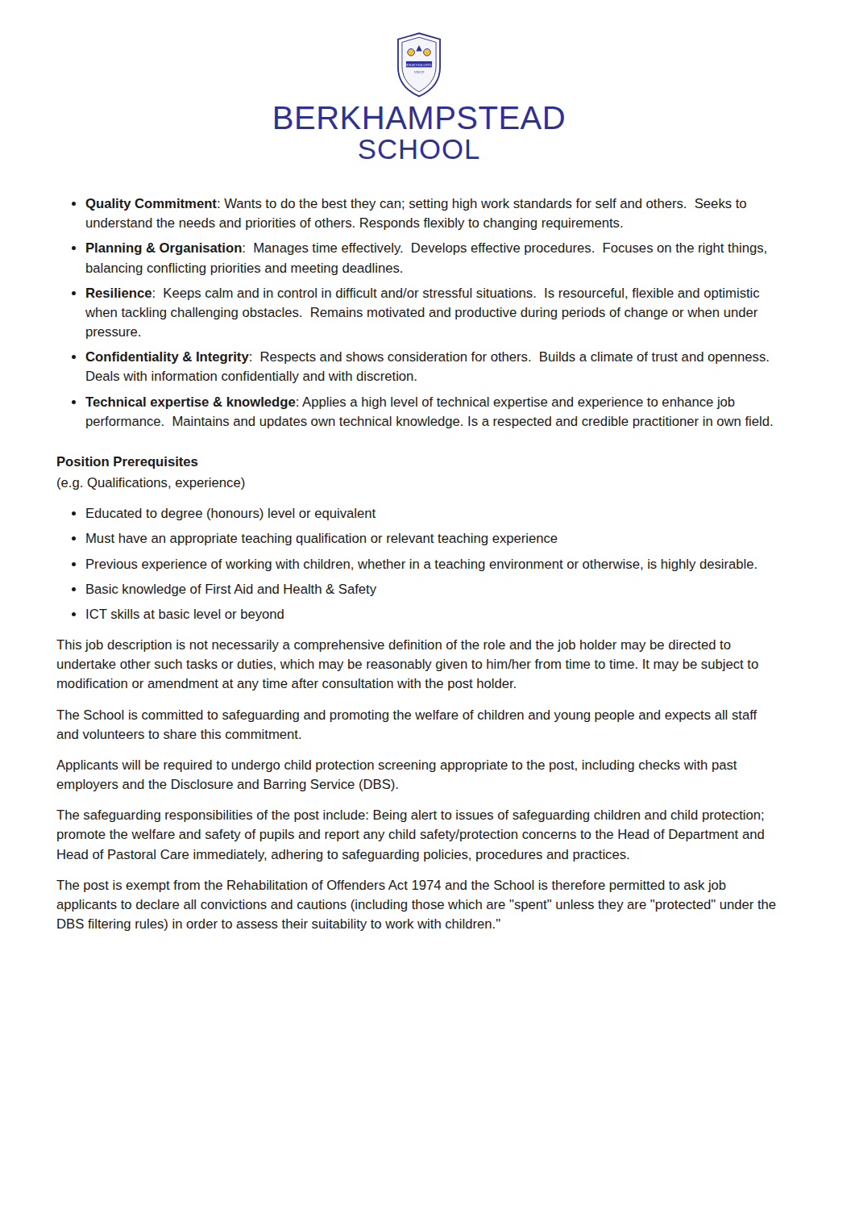PERSEVERANTIA VINCIT
BERKHAMPSTEAD SCHOOL
Quality Commitment: Wants to do the best they can; setting high work standards for self and others. Seeks to understand the needs and priorities of others. Responds flexibly to changing requirements.
Planning & Organisation: Manages time effectively. Develops effective procedures. Focuses on the right things, balancing conflicting priorities and meeting deadlines.
Resilience: Keeps calm and in control in difficult and/or stressful situations. Is resourceful, flexible and optimistic when tackling challenging obstacles. Remains motivated and productive during periods of change or when under pressure.
Confidentiality & Integrity: Respects and shows consideration for others. Builds a climate of trust and openness. Deals with information confidentially and with discretion.
Technical expertise & knowledge: Applies a high level of technical expertise and experience to enhance job performance. Maintains and updates own technical knowledge. Is a respected and credible practitioner in own field.
Position Prerequisites
(e.g. Qualifications, experience)
Educated to degree (honours) level or equivalent
Must have an appropriate teaching qualification or relevant teaching experience
Previous experience of working with children, whether in a teaching environment or otherwise, is highly desirable.
Basic knowledge of First Aid and Health & Safety
ICT skills at basic level or beyond
This job description is not necessarily a comprehensive definition of the role and the job holder may be directed to undertake other such tasks or duties, which may be reasonably given to him/her from time to time. It may be subject to modification or amendment at any time after consultation with the post holder.
The School is committed to safeguarding and promoting the welfare of children and young people and expects all staff and volunteers to share this commitment.
Applicants will be required to undergo child protection screening appropriate to the post, including checks with past employers and the Disclosure and Barring Service (DBS).
The safeguarding responsibilities of the post include: Being alert to issues of safeguarding children and child protection; promote the welfare and safety of pupils and report any child safety/protection concerns to the Head of Department and Head of Pastoral Care immediately, adhering to safeguarding policies, procedures and practices.
The post is exempt from the Rehabilitation of Offenders Act 1974 and the School is therefore permitted to ask job applicants to declare all convictions and cautions (including those which are "spent" unless they are "protected" under the DBS filtering rules) in order to assess their suitability to work with children."